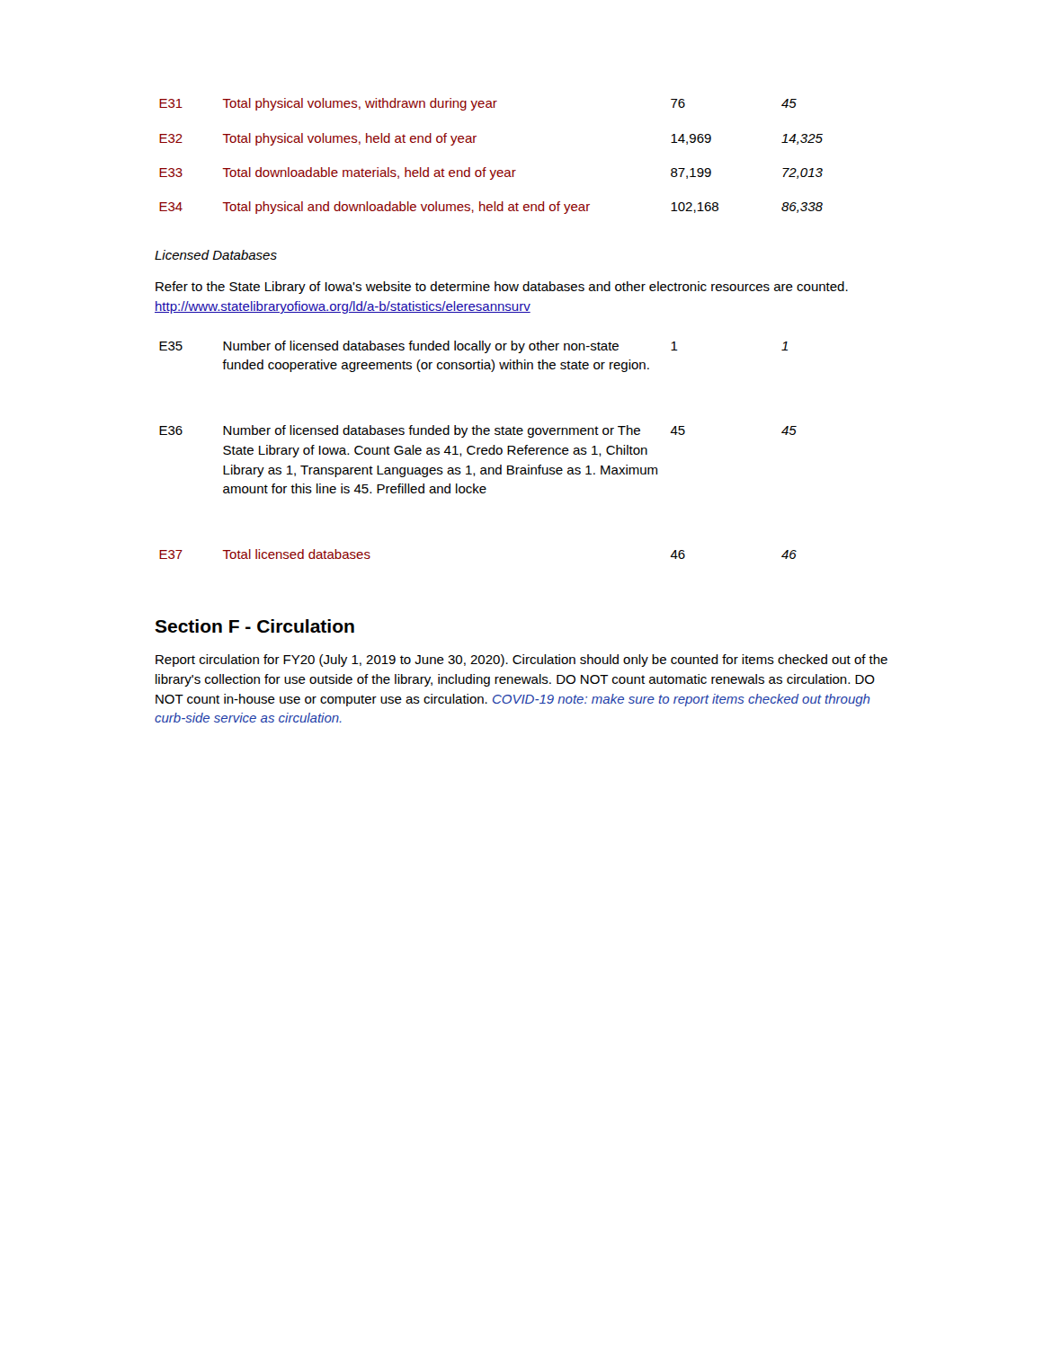| E31 | Total physical volumes, withdrawn during year | 76 | 45 |
| E32 | Total physical volumes, held at end of year | 14,969 | 14,325 |
| E33 | Total downloadable materials, held at end of year | 87,199 | 72,013 |
| E34 | Total physical and downloadable volumes, held at end of year | 102,168 | 86,338 |
Licensed Databases
Refer to the State Library of Iowa's website to determine how databases and other electronic resources are counted.
http://www.statelibraryofiowa.org/ld/a-b/statistics/eleresannsurv
| E35 | Number of licensed databases funded locally or by other non-state funded cooperative agreements (or consortia) within the state or region. | 1 | 1 |
| E36 | Number of licensed databases funded by the state government or The State Library of Iowa. Count Gale as 41, Credo Reference as 1, Chilton Library as 1, Transparent Languages as 1, and Brainfuse as 1. Maximum amount for this line is 45. Prefilled and locke | 45 | 45 |
| E37 | Total licensed databases | 46 | 46 |
Section F - Circulation
Report circulation for FY20 (July 1, 2019 to June 30, 2020). Circulation should only be counted for items checked out of the library's collection for use outside of the library, including renewals. DO NOT count automatic renewals as circulation. DO NOT count in-house use or computer use as circulation. COVID-19 note: make sure to report items checked out through curb-side service as circulation.